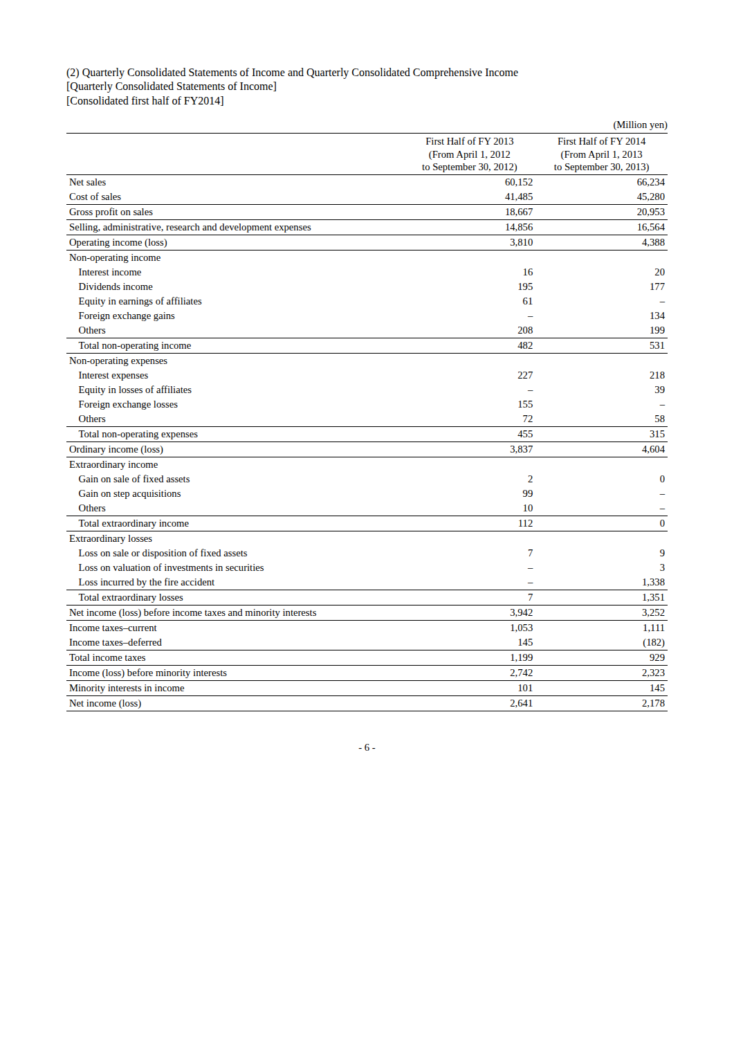(2) Quarterly Consolidated Statements of Income and Quarterly Consolidated Comprehensive Income
[Quarterly Consolidated Statements of Income]
[Consolidated first half of FY2014]
(Million yen)
| | First Half of FY 2013 (From April 1, 2012 to September 30, 2012) | First Half of FY 2014 (From April 1, 2013 to September 30, 2013) |
| --- | --- | --- |
| Net sales | 60,152 | 66,234 |
| Cost of sales | 41,485 | 45,280 |
| Gross profit on sales | 18,667 | 20,953 |
| Selling, administrative, research and development expenses | 14,856 | 16,564 |
| Operating income (loss) | 3,810 | 4,388 |
| Non-operating income | | |
| Interest income | 16 | 20 |
| Dividends income | 195 | 177 |
| Equity in earnings of affiliates | 61 | – |
| Foreign exchange gains | – | 134 |
| Others | 208 | 199 |
| Total non-operating income | 482 | 531 |
| Non-operating expenses | | |
| Interest expenses | 227 | 218 |
| Equity in losses of affiliates | – | 39 |
| Foreign exchange losses | 155 | – |
| Others | 72 | 58 |
| Total non-operating expenses | 455 | 315 |
| Ordinary income (loss) | 3,837 | 4,604 |
| Extraordinary income | | |
| Gain on sale of fixed assets | 2 | 0 |
| Gain on step acquisitions | 99 | – |
| Others | 10 | – |
| Total extraordinary income | 112 | 0 |
| Extraordinary losses | | |
| Loss on sale or disposition of fixed assets | 7 | 9 |
| Loss on valuation of investments in securities | – | 3 |
| Loss incurred by the fire accident | – | 1,338 |
| Total extraordinary losses | 7 | 1,351 |
| Net income (loss) before income taxes and minority interests | 3,942 | 3,252 |
| Income taxes–current | 1,053 | 1,111 |
| Income taxes–deferred | 145 | (182) |
| Total income taxes | 1,199 | 929 |
| Income (loss) before minority interests | 2,742 | 2,323 |
| Minority interests in income | 101 | 145 |
| Net income (loss) | 2,641 | 2,178 |
- 6 -